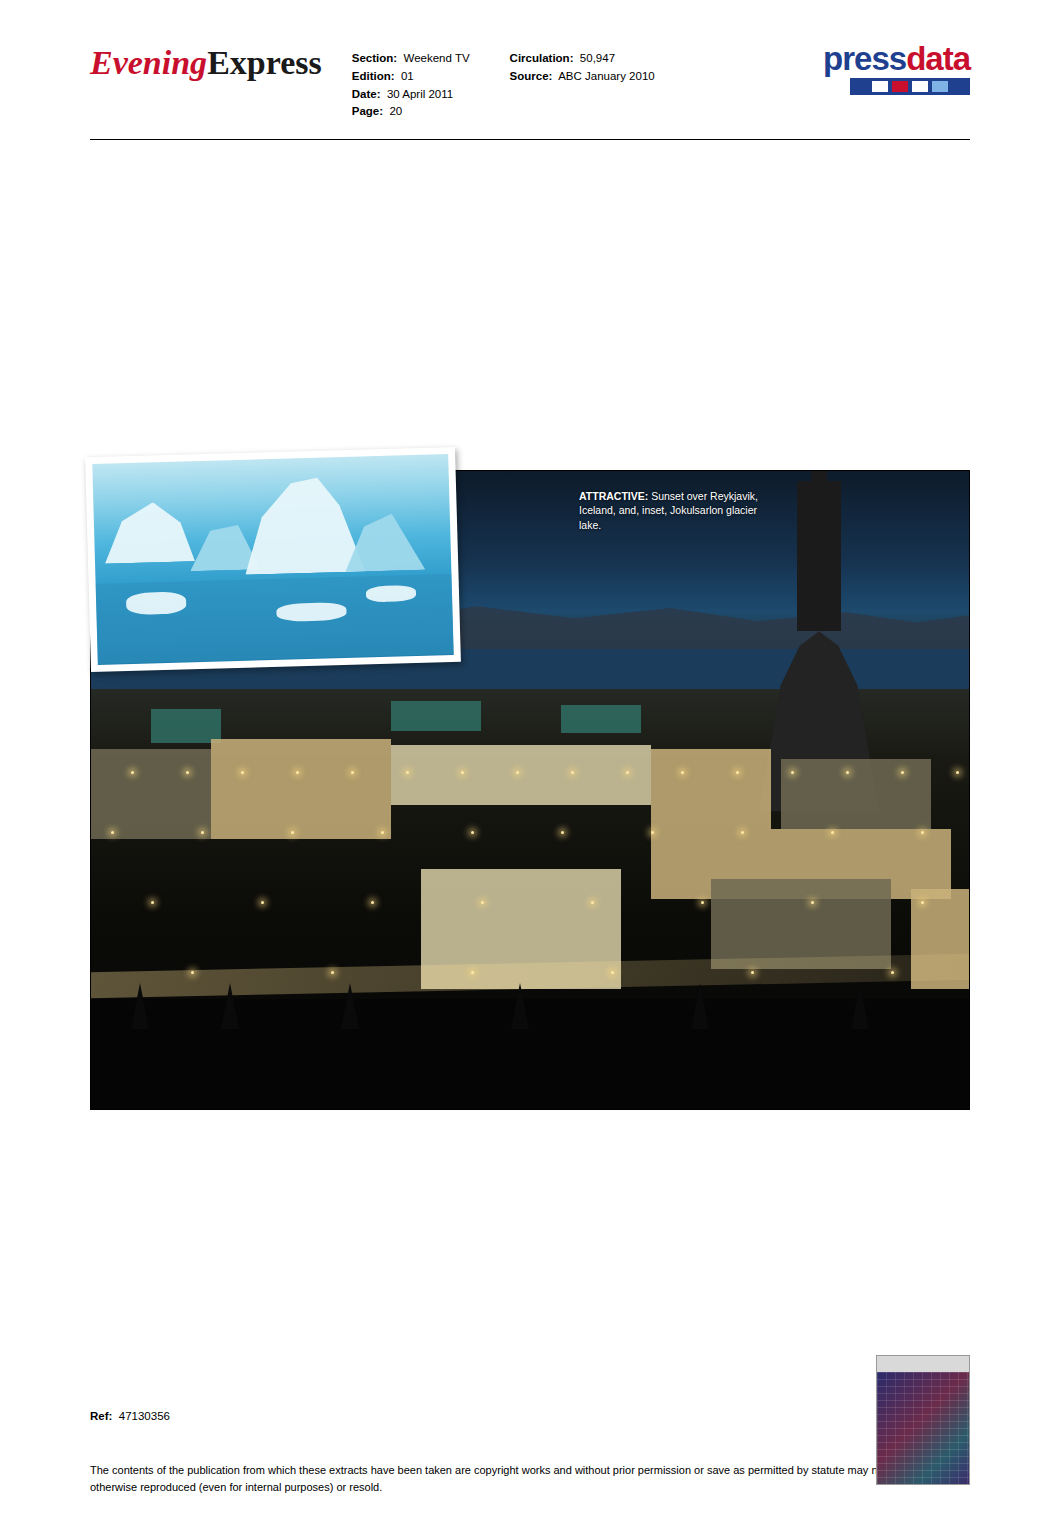Evening Express
Section: Weekend TV
Edition: 01
Date: 30 April 2011
Page: 20
Circulation: 50,947
Source: ABC January 2010
press data
ATTRACTIVE: Sunset over Reykjavik, Iceland, and, inset, Jokulsarlon glacier lake.
Ref: 47130356
The contents of the publication from which these extracts have been taken are copyright works and without prior permission or save as permitted by statute may not be copied or otherwise reproduced (even for internal purposes) or resold.